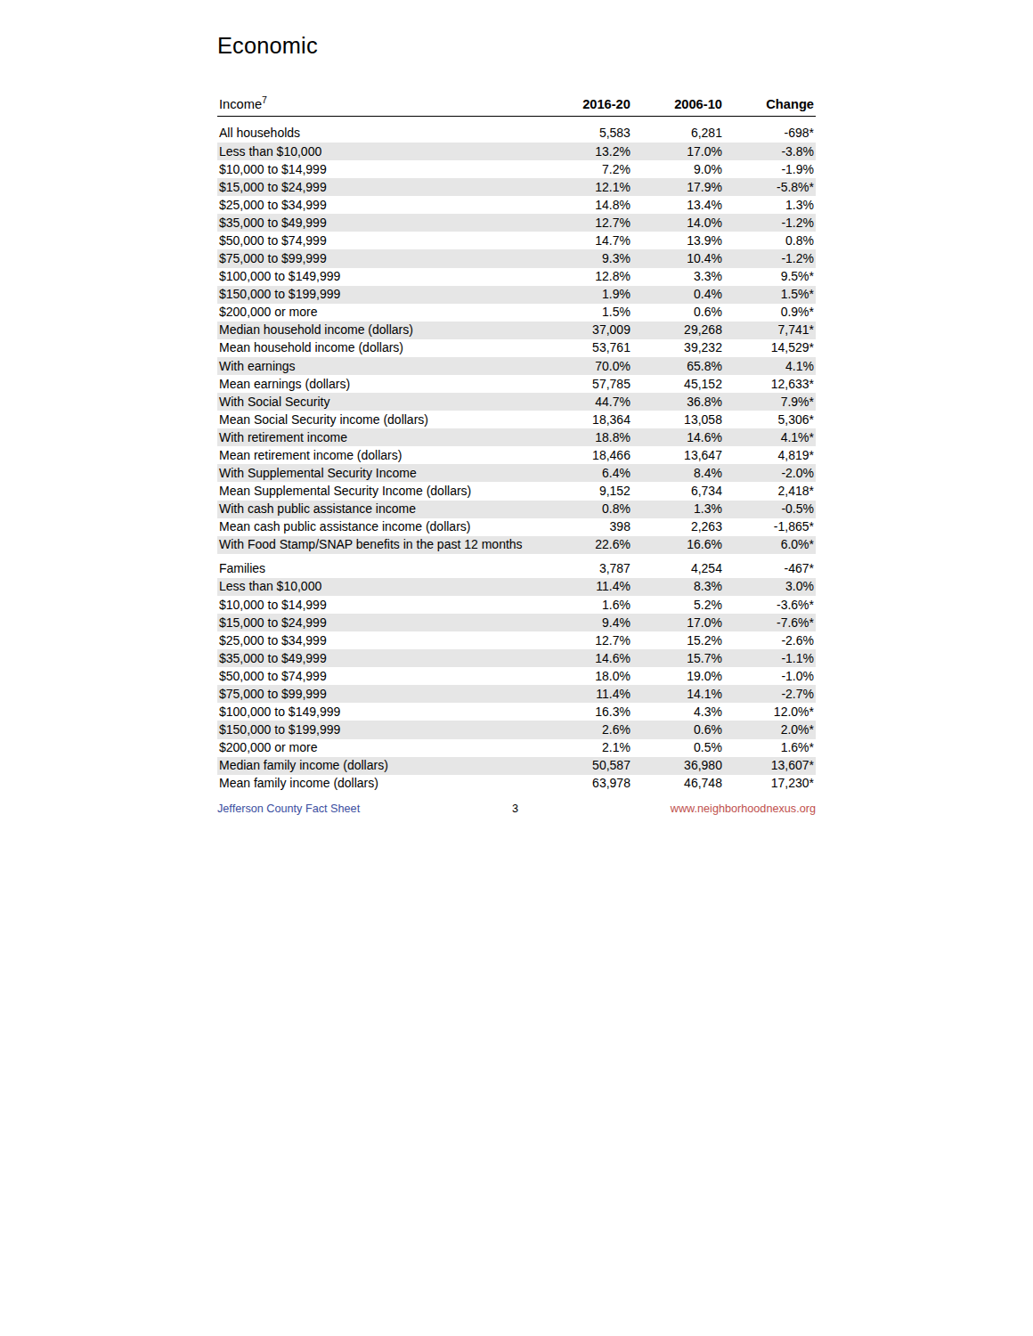Economic
| Income 7 | 2016-20 | 2006-10 | Change |
| --- | --- | --- | --- |
| All households | 5,583 | 6,281 | -698* |
| Less than $10,000 | 13.2% | 17.0% | -3.8% |
| $10,000 to $14,999 | 7.2% | 9.0% | -1.9% |
| $15,000 to $24,999 | 12.1% | 17.9% | -5.8%* |
| $25,000 to $34,999 | 14.8% | 13.4% | 1.3% |
| $35,000 to $49,999 | 12.7% | 14.0% | -1.2% |
| $50,000 to $74,999 | 14.7% | 13.9% | 0.8% |
| $75,000 to $99,999 | 9.3% | 10.4% | -1.2% |
| $100,000 to $149,999 | 12.8% | 3.3% | 9.5%* |
| $150,000 to $199,999 | 1.9% | 0.4% | 1.5%* |
| $200,000 or more | 1.5% | 0.6% | 0.9%* |
| Median household income (dollars) | 37,009 | 29,268 | 7,741* |
| Mean household income (dollars) | 53,761 | 39,232 | 14,529* |
| With earnings | 70.0% | 65.8% | 4.1% |
| Mean earnings (dollars) | 57,785 | 45,152 | 12,633* |
| With Social Security | 44.7% | 36.8% | 7.9%* |
| Mean Social Security income (dollars) | 18,364 | 13,058 | 5,306* |
| With retirement income | 18.8% | 14.6% | 4.1%* |
| Mean retirement income (dollars) | 18,466 | 13,647 | 4,819* |
| With Supplemental Security Income | 6.4% | 8.4% | -2.0% |
| Mean Supplemental Security Income (dollars) | 9,152 | 6,734 | 2,418* |
| With cash public assistance income | 0.8% | 1.3% | -0.5% |
| Mean cash public assistance income (dollars) | 398 | 2,263 | -1,865* |
| With Food Stamp/SNAP benefits in the past 12 months | 22.6% | 16.6% | 6.0%* |
| Families | 3,787 | 4,254 | -467* |
| Less than $10,000 | 11.4% | 8.3% | 3.0% |
| $10,000 to $14,999 | 1.6% | 5.2% | -3.6%* |
| $15,000 to $24,999 | 9.4% | 17.0% | -7.6%* |
| $25,000 to $34,999 | 12.7% | 15.2% | -2.6% |
| $35,000 to $49,999 | 14.6% | 15.7% | -1.1% |
| $50,000 to $74,999 | 18.0% | 19.0% | -1.0% |
| $75,000 to $99,999 | 11.4% | 14.1% | -2.7% |
| $100,000 to $149,999 | 16.3% | 4.3% | 12.0%* |
| $150,000 to $199,999 | 2.6% | 0.6% | 2.0%* |
| $200,000 or more | 2.1% | 0.5% | 1.6%* |
| Median family income (dollars) | 50,587 | 36,980 | 13,607* |
| Mean family income (dollars) | 63,978 | 46,748 | 17,230* |
Jefferson County Fact Sheet
3
www.neighborhoodnexus.org